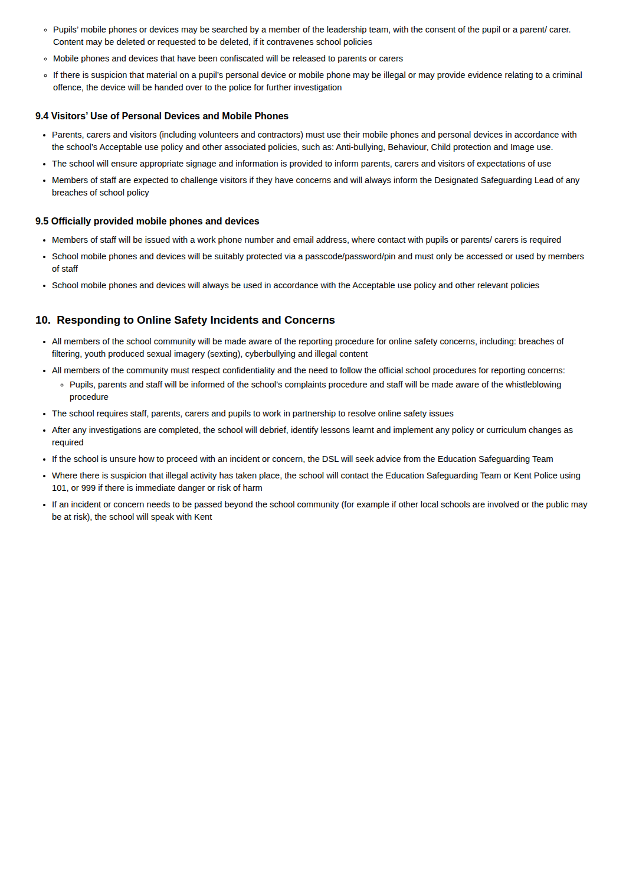Pupils’ mobile phones or devices may be searched by a member of the leadership team, with the consent of the pupil or a parent/ carer. Content may be deleted or requested to be deleted, if it contravenes school policies
Mobile phones and devices that have been confiscated will be released to parents or carers
If there is suspicion that material on a pupil’s personal device or mobile phone may be illegal or may provide evidence relating to a criminal offence, the device will be handed over to the police for further investigation
9.4 Visitors’ Use of Personal Devices and Mobile Phones
Parents, carers and visitors (including volunteers and contractors) must use their mobile phones and personal devices in accordance with the school’s Acceptable use policy and other associated policies, such as: Anti-bullying, Behaviour, Child protection and Image use.
The school will ensure appropriate signage and information is provided to inform parents, carers and visitors of expectations of use
Members of staff are expected to challenge visitors if they have concerns and will always inform the Designated Safeguarding Lead of any breaches of school policy
9.5 Officially provided mobile phones and devices
Members of staff will be issued with a work phone number and email address, where contact with pupils or parents/ carers is required
School mobile phones and devices will be suitably protected via a passcode/password/pin and must only be accessed or used by members of staff
School mobile phones and devices will always be used in accordance with the Acceptable use policy and other relevant policies
10. Responding to Online Safety Incidents and Concerns
All members of the school community will be made aware of the reporting procedure for online safety concerns, including: breaches of filtering, youth produced sexual imagery (sexting), cyberbullying and illegal content
All members of the community must respect confidentiality and the need to follow the official school procedures for reporting concerns:
Pupils, parents and staff will be informed of the school’s complaints procedure and staff will be made aware of the whistleblowing procedure
The school requires staff, parents, carers and pupils to work in partnership to resolve online safety issues
After any investigations are completed, the school will debrief, identify lessons learnt and implement any policy or curriculum changes as required
If the school is unsure how to proceed with an incident or concern, the DSL will seek advice from the Education Safeguarding Team
Where there is suspicion that illegal activity has taken place, the school will contact the Education Safeguarding Team or Kent Police using 101, or 999 if there is immediate danger or risk of harm
If an incident or concern needs to be passed beyond the school community (for example if other local schools are involved or the public may be at risk), the school will speak with Kent